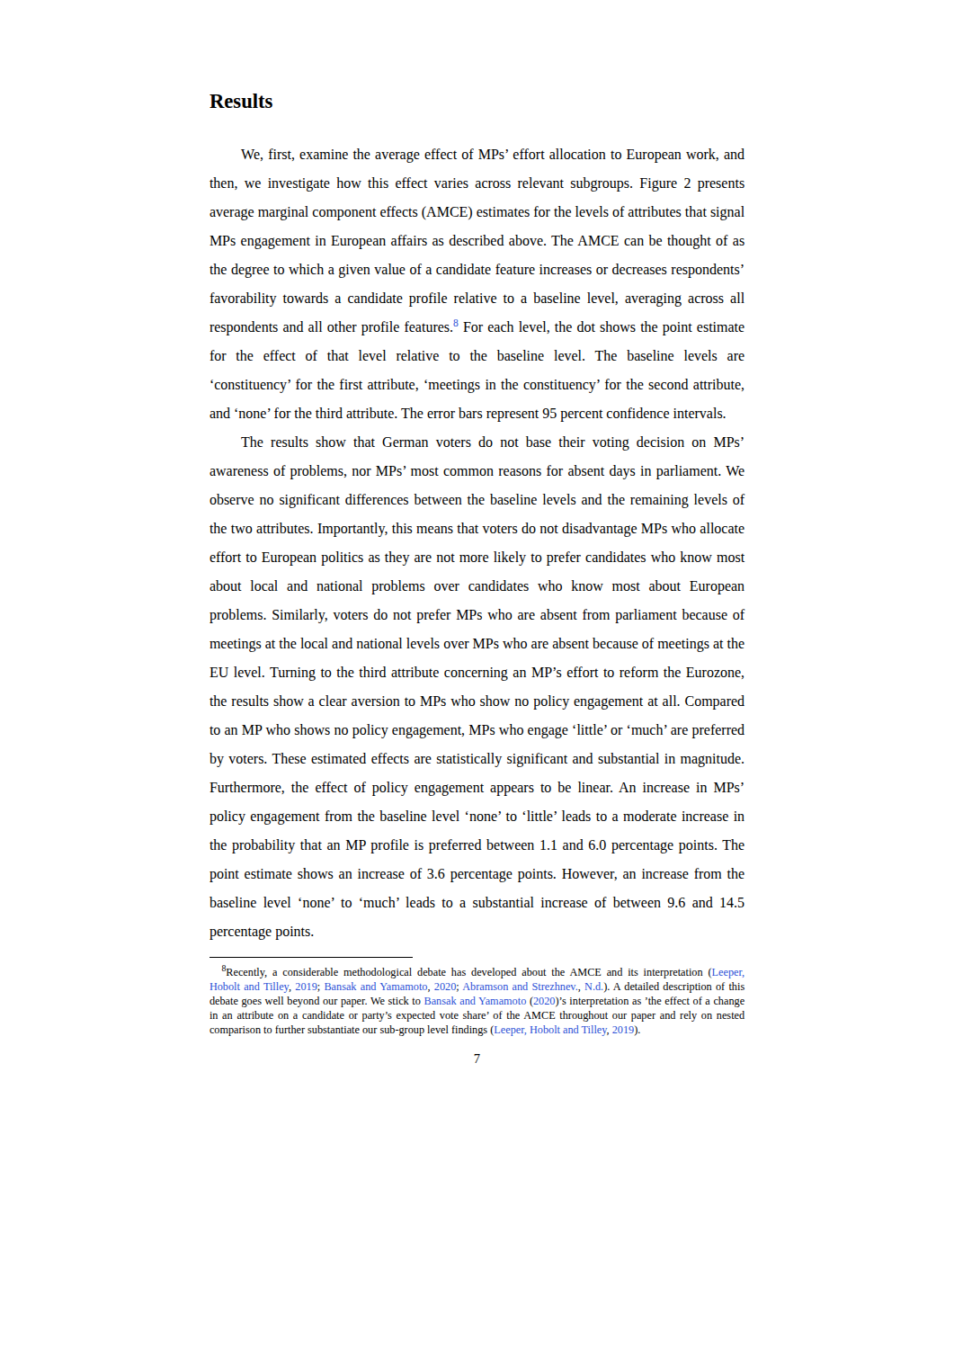Results
We, first, examine the average effect of MPs’ effort allocation to European work, and then, we investigate how this effect varies across relevant subgroups. Figure 2 presents average marginal component effects (AMCE) estimates for the levels of attributes that signal MPs engagement in European affairs as described above. The AMCE can be thought of as the degree to which a given value of a candidate feature increases or decreases respondents’ favorability towards a candidate profile relative to a baseline level, averaging across all respondents and all other profile features.8 For each level, the dot shows the point estimate for the effect of that level relative to the baseline level. The baseline levels are ‘constituency’ for the first attribute, ‘meetings in the constituency’ for the second attribute, and ‘none’ for the third attribute. The error bars represent 95 percent confidence intervals.
The results show that German voters do not base their voting decision on MPs’ awareness of problems, nor MPs’ most common reasons for absent days in parliament. We observe no significant differences between the baseline levels and the remaining levels of the two attributes. Importantly, this means that voters do not disadvantage MPs who allocate effort to European politics as they are not more likely to prefer candidates who know most about local and national problems over candidates who know most about European problems. Similarly, voters do not prefer MPs who are absent from parliament because of meetings at the local and national levels over MPs who are absent because of meetings at the EU level. Turning to the third attribute concerning an MP’s effort to reform the Eurozone, the results show a clear aversion to MPs who show no policy engagement at all. Compared to an MP who shows no policy engagement, MPs who engage ‘little’ or ‘much’ are preferred by voters. These estimated effects are statistically significant and substantial in magnitude. Furthermore, the effect of policy engagement appears to be linear. An increase in MPs’ policy engagement from the baseline level ‘none’ to ‘little’ leads to a moderate increase in the probability that an MP profile is preferred between 1.1 and 6.0 percentage points. The point estimate shows an increase of 3.6 percentage points. However, an increase from the baseline level ‘none’ to ‘much’ leads to a substantial increase of between 9.6 and 14.5 percentage points.
8Recently, a considerable methodological debate has developed about the AMCE and its interpretation (Leeper, Hobolt and Tilley, 2019; Bansak and Yamamoto, 2020; Abramson and Strezhnev., N.d.). A detailed description of this debate goes well beyond our paper. We stick to Bansak and Yamamoto (2020)’s interpretation as ’the effect of a change in an attribute on a candidate or party’s expected vote share’ of the AMCE throughout our paper and rely on nested comparison to further substantiate our sub-group level findings (Leeper, Hobolt and Tilley, 2019).
7